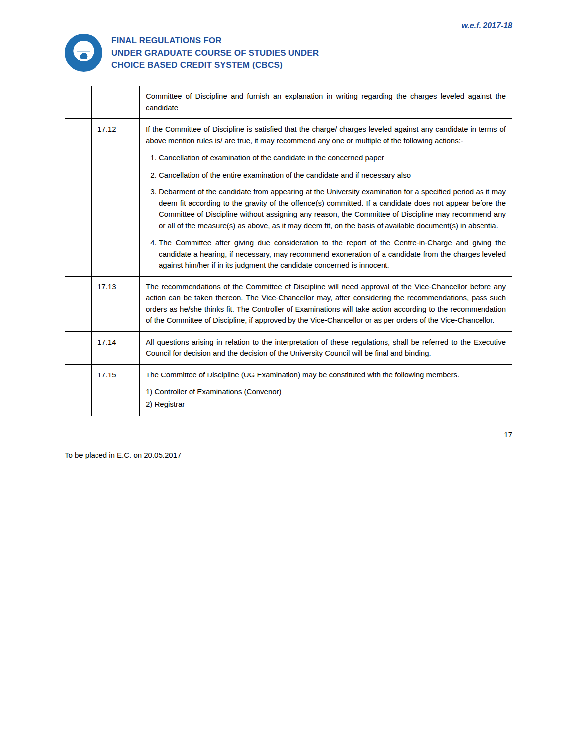w.e.f. 2017-18
FINAL REGULATIONS FOR
UNDER GRADUATE COURSE OF STUDIES UNDER
CHOICE BASED CREDIT SYSTEM (CBCS)
| | | Committee of Discipline and furnish an explanation in writing regarding the charges leveled against the candidate |
| | 17.12 | If the Committee of Discipline is satisfied that the charge/ charges leveled against any candidate in terms of above mention rules is/ are true, it may recommend any one or multiple of the following actions:- Cancellation of examination of the candidate in the concerned paper Cancellation of the entire examination of the candidate and if necessary also Debarment of the candidate from appearing at the University examination for a specified period as it may deem fit according to the gravity of the offence(s) committed. If a candidate does not appear before the Committee of Discipline without assigning any reason, the Committee of Discipline may recommend any or all of the measure(s) as above, as it may deem fit, on the basis of available document(s) in absentia. The Committee after giving due consideration to the report of the Centre-in-Charge and giving the candidate a hearing, if necessary, may recommend exoneration of a candidate from the charges leveled against him/her if in its judgment the candidate concerned is innocent. |
| | 17.13 | The recommendations of the Committee of Discipline will need approval of the Vice-Chancellor before any action can be taken thereon. The Vice-Chancellor may, after considering the recommendations, pass such orders as he/she thinks fit. The Controller of Examinations will take action according to the recommendation of the Committee of Discipline, if approved by the Vice-Chancellor or as per orders of the Vice-Chancellor. |
| | 17.14 | All questions arising in relation to the interpretation of these regulations, shall be referred to the Executive Council for decision and the decision of the University Council will be final and binding. |
| | 17.15 | The Committee of Discipline (UG Examination) may be constituted with the following members. 1) Controller of Examinations (Convenor) 2) Registrar |
17
To be placed in E.C. on 20.05.2017